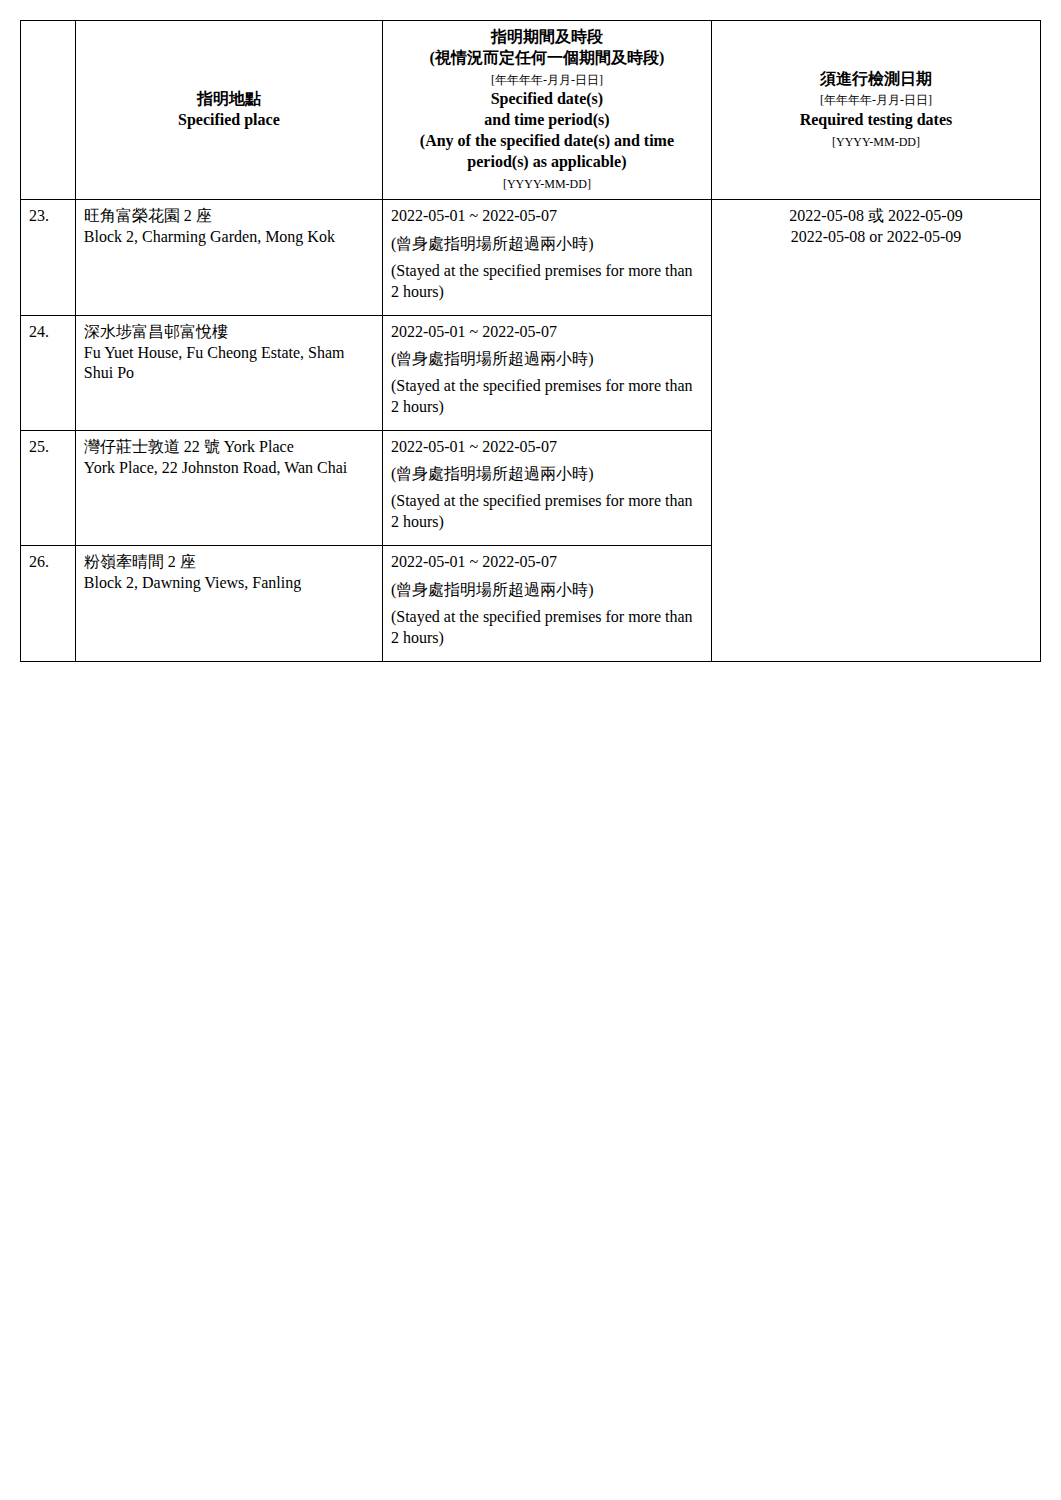| | 指明地點 Specified place | 指明期間及時段 ( 視情況而定任何一個期間及時段 ) [年年年年-月月-日日] Specified date(s) and time period(s) (Any of the specified date(s) and time period(s) as applicable) [YYYY-MM-DD] | 須進行檢測日期 [年年年年-月月-日日] Required testing dates [YYYY-MM-DD] |
| --- | --- | --- | --- |
| 23. | 旺角富榮花園 2 座 Block 2, Charming Garden, Mong Kok | 2022-05-01 ~ 2022-05-07 (曾身處指明場所超過兩小時) (Stayed at the specified premises for more than 2 hours) | 2022-05-08 或 2022-05-09 2022-05-08 or 2022-05-09 |
| 24. | 深水埗富昌邨富悅樓 Fu Yuet House, Fu Cheong Estate, Sham Shui Po | 2022-05-01 ~ 2022-05-07 (曾身處指明場所超過兩小時) (Stayed at the specified premises for more than 2 hours) |
| 25. | 灣仔莊士敦道 22 號 York Place York Place, 22 Johnston Road, Wan Chai | 2022-05-01 ~ 2022-05-07 (曾身處指明場所超過兩小時) (Stayed at the specified premises for more than 2 hours) |
| 26. | 粉嶺牽晴間 2 座 Block 2, Dawning Views, Fanling | 2022-05-01 ~ 2022-05-07 (曾身處指明場所超過兩小時) (Stayed at the specified premises for more than 2 hours) |